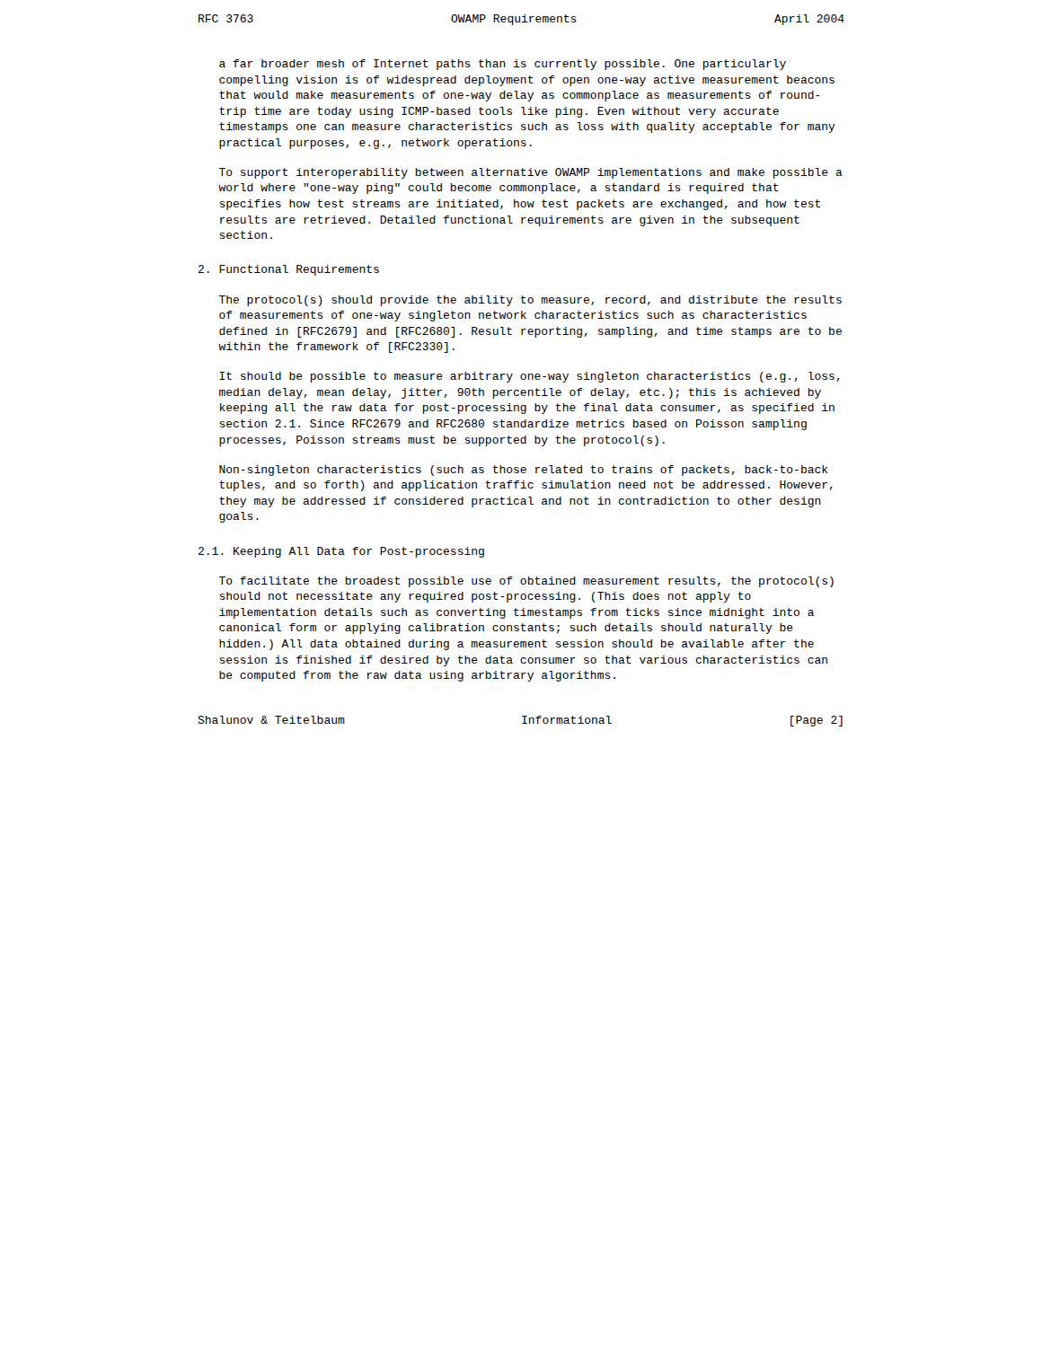RFC 3763 OWAMP Requirements April 2004
a far broader mesh of Internet paths than is currently possible. One particularly compelling vision is of widespread deployment of open one-way active measurement beacons that would make measurements of one-way delay as commonplace as measurements of round-trip time are today using ICMP-based tools like ping. Even without very accurate timestamps one can measure characteristics such as loss with quality acceptable for many practical purposes, e.g., network operations.
To support interoperability between alternative OWAMP implementations and make possible a world where "one-way ping" could become commonplace, a standard is required that specifies how test streams are initiated, how test packets are exchanged, and how test results are retrieved. Detailed functional requirements are given in the subsequent section.
2. Functional Requirements
The protocol(s) should provide the ability to measure, record, and distribute the results of measurements of one-way singleton network characteristics such as characteristics defined in [RFC2679] and [RFC2680]. Result reporting, sampling, and time stamps are to be within the framework of [RFC2330].
It should be possible to measure arbitrary one-way singleton characteristics (e.g., loss, median delay, mean delay, jitter, 90th percentile of delay, etc.); this is achieved by keeping all the raw data for post-processing by the final data consumer, as specified in section 2.1. Since RFC2679 and RFC2680 standardize metrics based on Poisson sampling processes, Poisson streams must be supported by the protocol(s).
Non-singleton characteristics (such as those related to trains of packets, back-to-back tuples, and so forth) and application traffic simulation need not be addressed. However, they may be addressed if considered practical and not in contradiction to other design goals.
2.1. Keeping All Data for Post-processing
To facilitate the broadest possible use of obtained measurement results, the protocol(s) should not necessitate any required post-processing. (This does not apply to implementation details such as converting timestamps from ticks since midnight into a canonical form or applying calibration constants; such details should naturally be hidden.) All data obtained during a measurement session should be available after the session is finished if desired by the data consumer so that various characteristics can be computed from the raw data using arbitrary algorithms.
Shalunov & Teitelbaum Informational [Page 2]